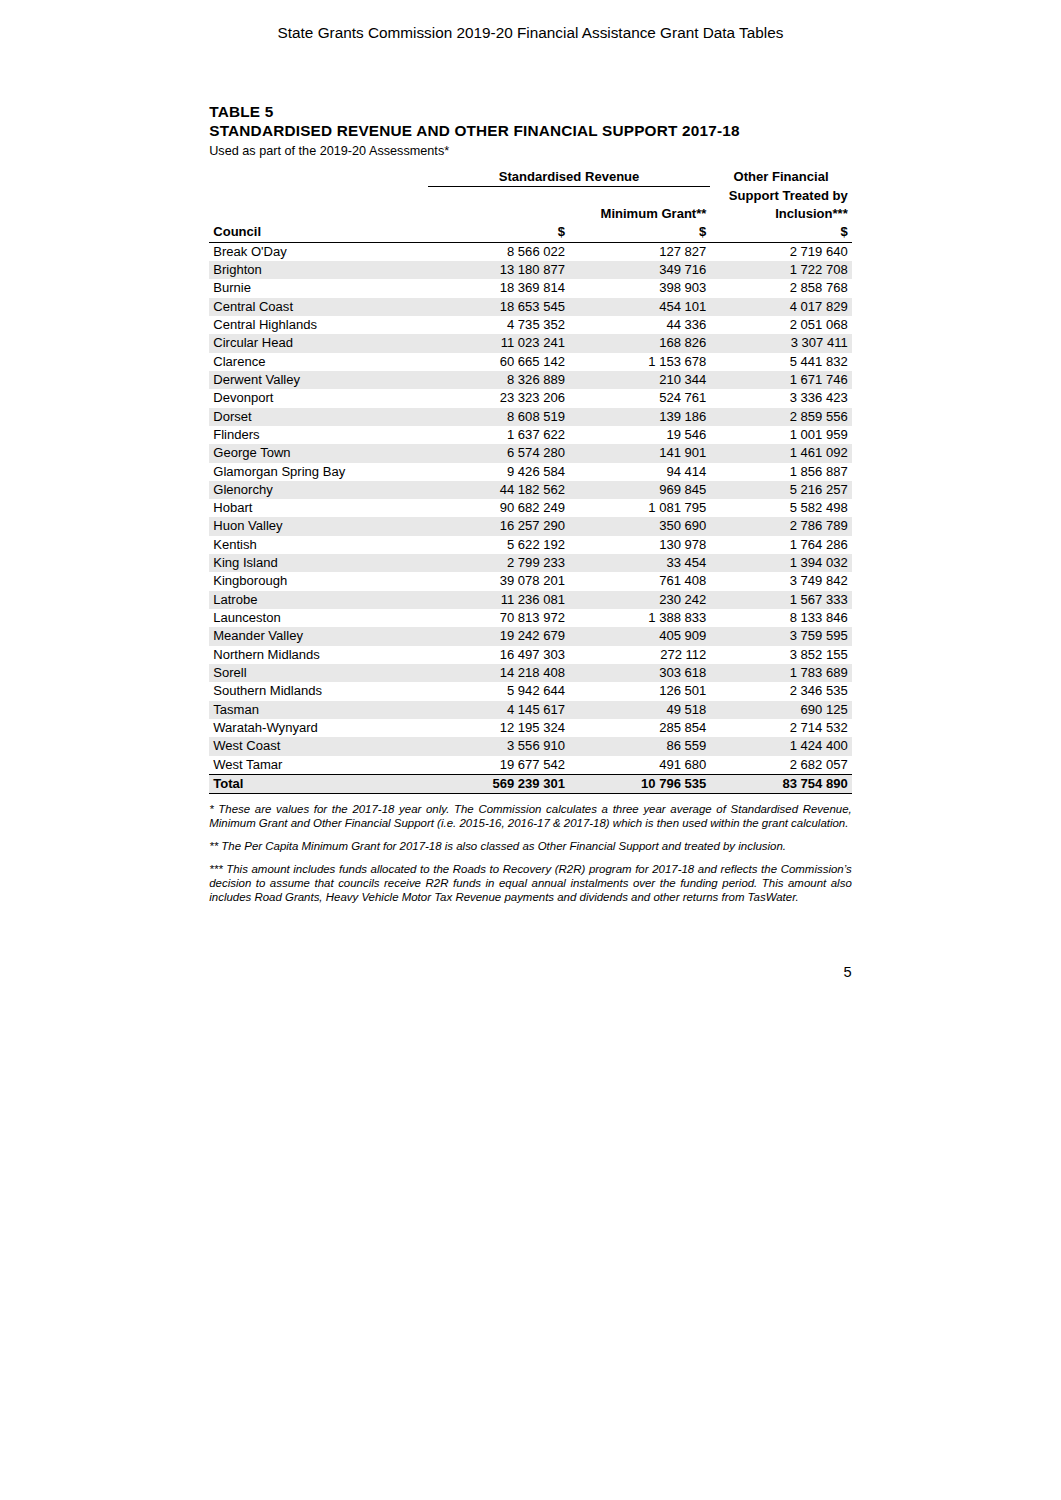State Grants Commission 2019-20 Financial Assistance Grant Data Tables
TABLE 5
STANDARDISED REVENUE AND OTHER FINANCIAL SUPPORT 2017-18
Used as part of the 2019-20 Assessments*
| | Standardised Revenue | Other Financial |
| --- | --- | --- |
| | | | Support Treated by |
| | | Minimum Grant** | Inclusion*** |
| Council | $ | $ | $ |
| Break O'Day | 8 566 022 | 127 827 | 2 719 640 |
| Brighton | 13 180 877 | 349 716 | 1 722 708 |
| Burnie | 18 369 814 | 398 903 | 2 858 768 |
| Central Coast | 18 653 545 | 454 101 | 4 017 829 |
| Central Highlands | 4 735 352 | 44 336 | 2 051 068 |
| Circular Head | 11 023 241 | 168 826 | 3 307 411 |
| Clarence | 60 665 142 | 1 153 678 | 5 441 832 |
| Derwent Valley | 8 326 889 | 210 344 | 1 671 746 |
| Devonport | 23 323 206 | 524 761 | 3 336 423 |
| Dorset | 8 608 519 | 139 186 | 2 859 556 |
| Flinders | 1 637 622 | 19 546 | 1 001 959 |
| George Town | 6 574 280 | 141 901 | 1 461 092 |
| Glamorgan Spring Bay | 9 426 584 | 94 414 | 1 856 887 |
| Glenorchy | 44 182 562 | 969 845 | 5 216 257 |
| Hobart | 90 682 249 | 1 081 795 | 5 582 498 |
| Huon Valley | 16 257 290 | 350 690 | 2 786 789 |
| Kentish | 5 622 192 | 130 978 | 1 764 286 |
| King Island | 2 799 233 | 33 454 | 1 394 032 |
| Kingborough | 39 078 201 | 761 408 | 3 749 842 |
| Latrobe | 11 236 081 | 230 242 | 1 567 333 |
| Launceston | 70 813 972 | 1 388 833 | 8 133 846 |
| Meander Valley | 19 242 679 | 405 909 | 3 759 595 |
| Northern Midlands | 16 497 303 | 272 112 | 3 852 155 |
| Sorell | 14 218 408 | 303 618 | 1 783 689 |
| Southern Midlands | 5 942 644 | 126 501 | 2 346 535 |
| Tasman | 4 145 617 | 49 518 | 690 125 |
| Waratah-Wynyard | 12 195 324 | 285 854 | 2 714 532 |
| West Coast | 3 556 910 | 86 559 | 1 424 400 |
| West Tamar | 19 677 542 | 491 680 | 2 682 057 |
| Total | 569 239 301 | 10 796 535 | 83 754 890 |
* These are values for the 2017-18 year only. The Commission calculates a three year average of Standardised Revenue, Minimum Grant and Other Financial Support (i.e. 2015-16, 2016-17 & 2017-18) which is then used within the grant calculation.
** The Per Capita Minimum Grant for 2017-18 is also classed as Other Financial Support and treated by inclusion.
*** This amount includes funds allocated to the Roads to Recovery (R2R) program for 2017-18 and reflects the Commission’s decision to assume that councils receive R2R funds in equal annual instalments over the funding period. This amount also includes Road Grants, Heavy Vehicle Motor Tax Revenue payments and dividends and other returns from TasWater.
5